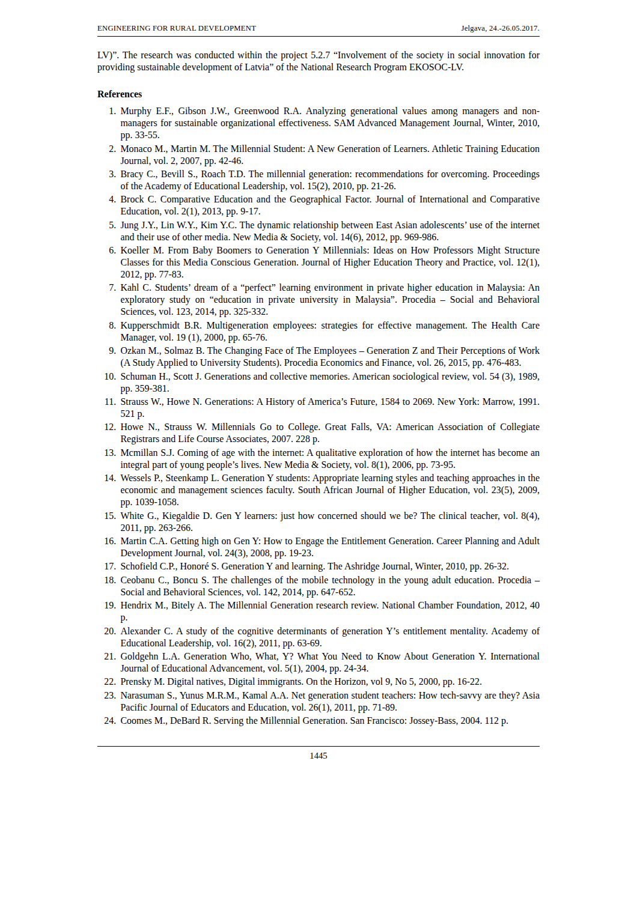Engineering for Rural Development Jelgava, 24.-26.05.2017.
LV)”. The research was conducted within the project 5.2.7 “Involvement of the society in social innovation for providing sustainable development of Latvia” of the National Research Program EKOSOC-LV.
References
Murphy E.F., Gibson J.W., Greenwood R.A. Analyzing generational values among managers and non-managers for sustainable organizational effectiveness. SAM Advanced Management Journal, Winter, 2010, pp. 33-55.
Monaco M., Martin M. The Millennial Student: A New Generation of Learners. Athletic Training Education Journal, vol. 2, 2007, pp. 42-46.
Bracy C., Bevill S., Roach T.D. The millennial generation: recommendations for overcoming. Proceedings of the Academy of Educational Leadership, vol. 15(2), 2010, pp. 21-26.
Brock C. Comparative Education and the Geographical Factor. Journal of International and Comparative Education, vol. 2(1), 2013, pp. 9-17.
Jung J.Y., Lin W.Y., Kim Y.C. The dynamic relationship between East Asian adolescents’ use of the internet and their use of other media. New Media & Society, vol. 14(6), 2012, pp. 969-986.
Koeller M. From Baby Boomers to Generation Y Millennials: Ideas on How Professors Might Structure Classes for this Media Conscious Generation. Journal of Higher Education Theory and Practice, vol. 12(1), 2012, pp. 77-83.
Kahl C. Students’ dream of a “perfect” learning environment in private higher education in Malaysia: An exploratory study on “education in private university in Malaysia”. Procedia – Social and Behavioral Sciences, vol. 123, 2014, pp. 325-332.
Kupperschmidt B.R. Multigeneration employees: strategies for effective management. The Health Care Manager, vol. 19 (1), 2000, pp. 65-76.
Ozkan M., Solmaz B. The Changing Face of The Employees – Generation Z and Their Perceptions of Work (A Study Applied to University Students). Procedia Economics and Finance, vol. 26, 2015, pp. 476-483.
Schuman H., Scott J. Generations and collective memories. American sociological review, vol. 54 (3), 1989, pp. 359-381.
Strauss W., Howe N. Generations: A History of America’s Future, 1584 to 2069. New York: Marrow, 1991. 521 p.
Howe N., Strauss W. Millennials Go to College. Great Falls, VA: American Association of Collegiate Registrars and Life Course Associates, 2007. 228 p.
Mcmillan S.J. Coming of age with the internet: A qualitative exploration of how the internet has become an integral part of young people’s lives. New Media & Society, vol. 8(1), 2006, pp. 73-95.
Wessels P., Steenkamp L. Generation Y students: Appropriate learning styles and teaching approaches in the economic and management sciences faculty. South African Journal of Higher Education, vol. 23(5), 2009, pp. 1039-1058.
White G., Kiegaldie D. Gen Y learners: just how concerned should we be? The clinical teacher, vol. 8(4), 2011, pp. 263-266.
Martin C.A. Getting high on Gen Y: How to Engage the Entitlement Generation. Career Planning and Adult Development Journal, vol. 24(3), 2008, pp. 19-23.
Schofield C.P., Honoré S. Generation Y and learning. The Ashridge Journal, Winter, 2010, pp. 26-32.
Ceobanu C., Boncu S. The challenges of the mobile technology in the young adult education. Procedia – Social and Behavioral Sciences, vol. 142, 2014, pp. 647-652.
Hendrix M., Bitely A. The Millennial Generation research review. National Chamber Foundation, 2012, 40 p.
Alexander C. A study of the cognitive determinants of generation Y’s entitlement mentality. Academy of Educational Leadership, vol. 16(2), 2011, pp. 63-69.
Goldgehn L.A. Generation Who, What, Y? What You Need to Know About Generation Y. International Journal of Educational Advancement, vol. 5(1), 2004, pp. 24-34.
Prensky M. Digital natives, Digital immigrants. On the Horizon, vol 9, No 5, 2000, pp. 16-22.
Narasuman S., Yunus M.R.M., Kamal A.A. Net generation student teachers: How tech-savvy are they? Asia Pacific Journal of Educators and Education, vol. 26(1), 2011, pp. 71-89.
Coomes M., DeBard R. Serving the Millennial Generation. San Francisco: Jossey-Bass, 2004. 112 p.
1445